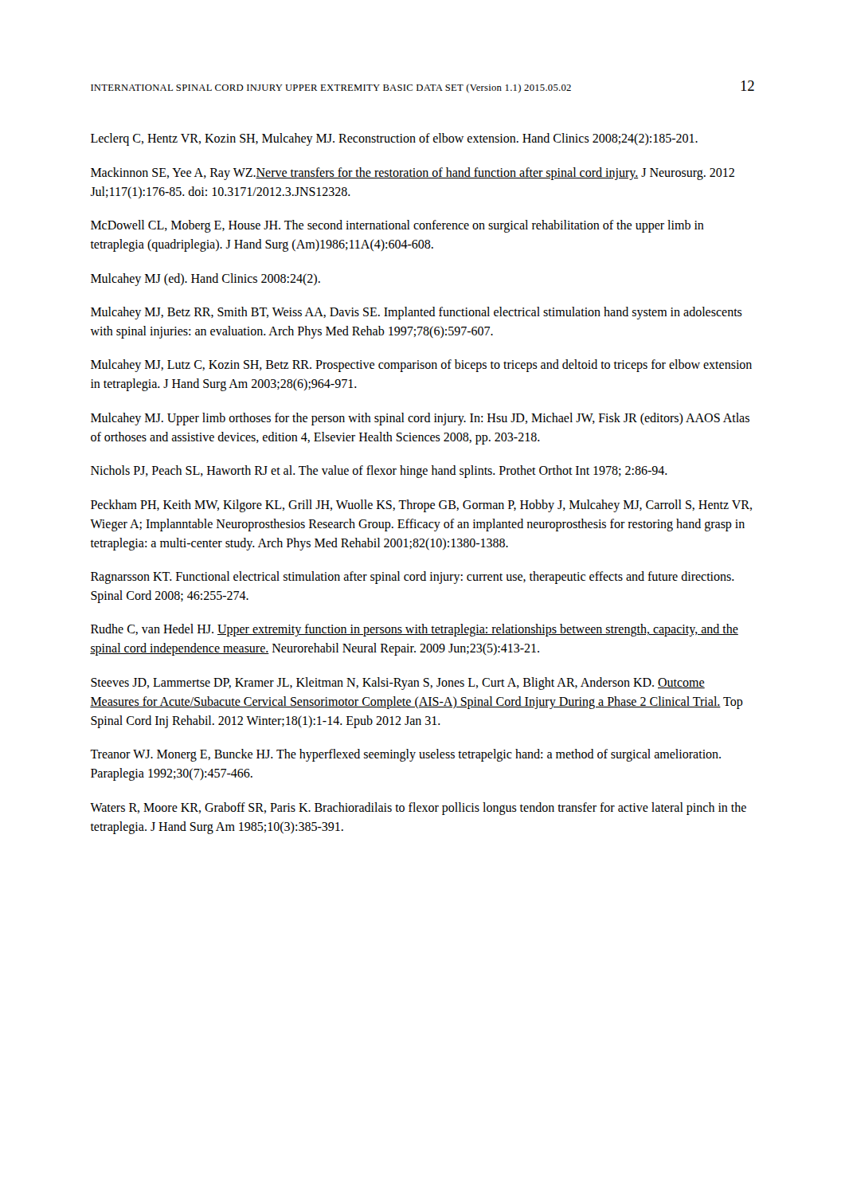INTERNATIONAL SPINAL CORD INJURY UPPER EXTREMITY BASIC DATA SET (Version 1.1) 2015.05.02 12
Leclerq C, Hentz VR, Kozin SH, Mulcahey MJ. Reconstruction of elbow extension. Hand Clinics 2008;24(2):185-201.
Mackinnon SE, Yee A, Ray WZ.Nerve transfers for the restoration of hand function after spinal cord injury. J Neurosurg. 2012 Jul;117(1):176-85. doi: 10.3171/2012.3.JNS12328.
McDowell CL, Moberg E, House JH. The second international conference on surgical rehabilitation of the upper limb in tetraplegia (quadriplegia). J Hand Surg (Am)1986;11A(4):604-608.
Mulcahey MJ (ed). Hand Clinics 2008:24(2).
Mulcahey MJ, Betz RR, Smith BT, Weiss AA, Davis SE. Implanted functional electrical stimulation hand system in adolescents with spinal injuries: an evaluation. Arch Phys Med Rehab 1997;78(6):597-607.
Mulcahey MJ, Lutz C, Kozin SH, Betz RR. Prospective comparison of biceps to triceps and deltoid to triceps for elbow extension in tetraplegia. J Hand Surg Am 2003;28(6);964-971.
Mulcahey MJ. Upper limb orthoses for the person with spinal cord injury. In: Hsu JD, Michael JW, Fisk JR (editors) AAOS Atlas of orthoses and assistive devices, edition 4, Elsevier Health Sciences 2008, pp. 203-218.
Nichols PJ, Peach SL, Haworth RJ et al. The value of flexor hinge hand splints. Prothet Orthot Int 1978; 2:86-94.
Peckham PH, Keith MW, Kilgore KL, Grill JH, Wuolle KS, Thrope GB, Gorman P, Hobby J, Mulcahey MJ, Carroll S, Hentz VR, Wieger A; Implanntable Neuroprosthesios Research Group. Efficacy of an implanted neuroprosthesis for restoring hand grasp in tetraplegia: a multi-center study. Arch Phys Med Rehabil 2001;82(10):1380-1388.
Ragnarsson KT. Functional electrical stimulation after spinal cord injury: current use, therapeutic effects and future directions. Spinal Cord 2008; 46:255-274.
Rudhe C, van Hedel HJ. Upper extremity function in persons with tetraplegia: relationships between strength, capacity, and the spinal cord independence measure. Neurorehabil Neural Repair. 2009 Jun;23(5):413-21.
Steeves JD, Lammertse DP, Kramer JL, Kleitman N, Kalsi-Ryan S, Jones L, Curt A, Blight AR, Anderson KD. Outcome Measures for Acute/Subacute Cervical Sensorimotor Complete (AIS-A) Spinal Cord Injury During a Phase 2 Clinical Trial. Top Spinal Cord Inj Rehabil. 2012 Winter;18(1):1-14. Epub 2012 Jan 31.
Treanor WJ. Monerg E, Buncke HJ. The hyperflexed seemingly useless tetrapelgic hand: a method of surgical amelioration. Paraplegia 1992;30(7):457-466.
Waters R, Moore KR, Graboff SR, Paris K. Brachioradilais to flexor pollicis longus tendon transfer for active lateral pinch in the tetraplegia. J Hand Surg Am 1985;10(3):385-391.